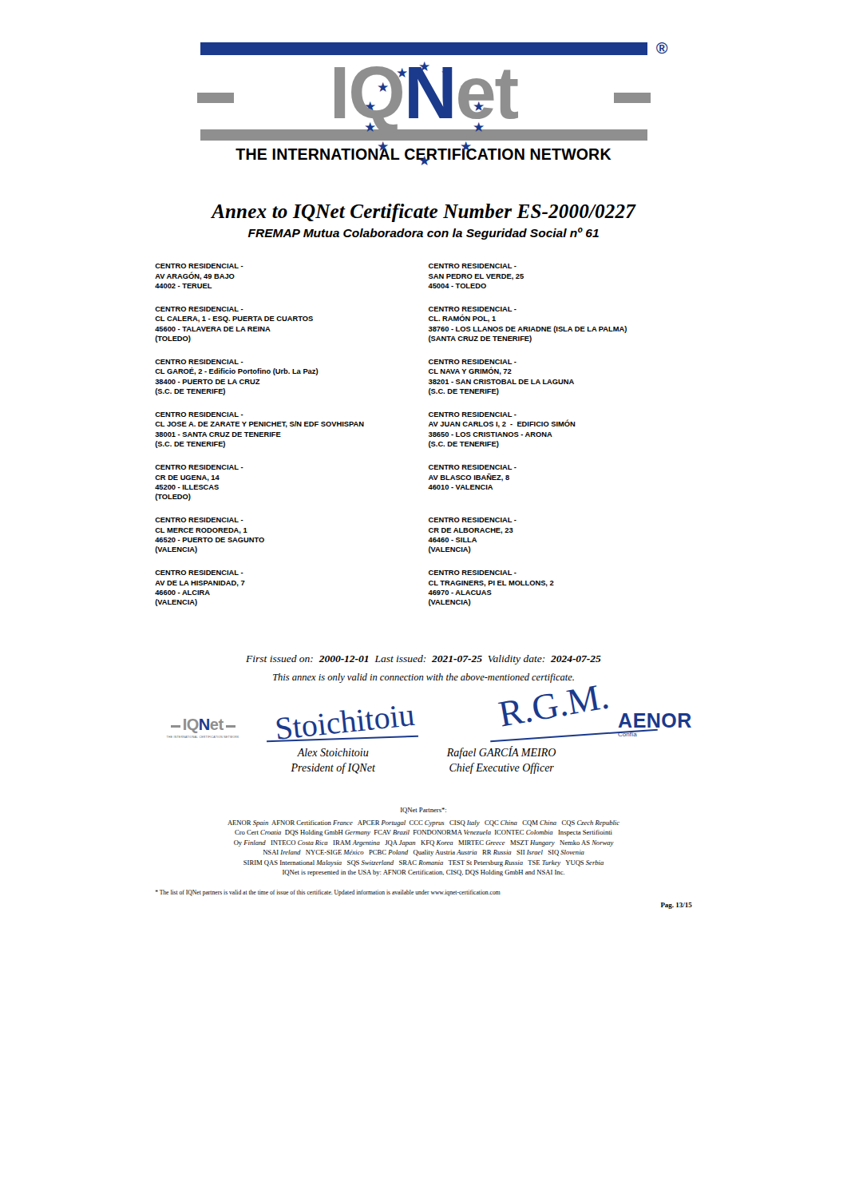®
★ ★ ★ ★ ★ ★ ★ ★ ★ ★ ★ ★
IQNet
THE INTERNATIONAL CERTIFICATION NETWORK
Annex to IQNet Certificate Number ES-2000/0227
FREMAP Mutua Colaboradora con la Seguridad Social nº 61
| CENTRO RESIDENCIAL - AV ARAGÓN, 49 BAJO 44002 - TERUEL | CENTRO RESIDENCIAL - SAN PEDRO EL VERDE, 25 45004 - TOLEDO |
| CENTRO RESIDENCIAL - CL CALERA, 1 - ESQ. PUERTA DE CUARTOS 45600 - TALAVERA DE LA REINA (TOLEDO) | CENTRO RESIDENCIAL - CL. RAMÓN POL, 1 38760 - LOS LLANOS DE ARIADNE (ISLA DE LA PALMA) (SANTA CRUZ DE TENERIFE) |
| CENTRO RESIDENCIAL - CL GAROÉ, 2 - Edificio Portofino (Urb. La Paz) 38400 - PUERTO DE LA CRUZ (S.C. DE TENERIFE) | CENTRO RESIDENCIAL - CL NAVA Y GRIMÓN, 72 38201 - SAN CRISTOBAL DE LA LAGUNA (S.C. DE TENERIFE) |
| CENTRO RESIDENCIAL - CL JOSE A. DE ZARATE Y PENICHET, S/N EDF SOVHISPAN 38001 - SANTA CRUZ DE TENERIFE (S.C. DE TENERIFE) | CENTRO RESIDENCIAL - AV JUAN CARLOS I, 2 - EDIFICIO SIMÓN 38650 - LOS CRISTIANOS - ARONA (S.C. DE TENERIFE) |
| CENTRO RESIDENCIAL - CR DE UGENA, 14 45200 - ILLESCAS (TOLEDO) | CENTRO RESIDENCIAL - AV BLASCO IBAÑEZ, 8 46010 - VALENCIA |
| CENTRO RESIDENCIAL - CL MERCE RODOREDA, 1 46520 - PUERTO DE SAGUNTO (VALENCIA) | CENTRO RESIDENCIAL - CR DE ALBORACHE, 23 46460 - SILLA (VALENCIA) |
| CENTRO RESIDENCIAL - AV DE LA HISPANIDAD, 7 46600 - ALCIRA (VALENCIA) | CENTRO RESIDENCIAL - CL TRAGINERS, PI EL MOLLONS, 2 46970 - ALACUAS (VALENCIA) |
First issued on: 2000-12-01 Last issued: 2021-07-25 Validity date: 2024-07-25
This annex is only valid in connection with the above-mentioned certificate.
IQNet
THE INTERNATIONAL CERTIFICATION NETWORK
Stoichitoiu
R.G.M.
AENOR
Confía
Alex Stoichitoiu
President of IQNet
Rafael GARCÍA MEIRO
Chief Executive Officer
IQNet Partners*:
AENOR Spain AFNOR Certification France APCER Portugal CCC Cyprus CISQ Italy CQC China CQM China CQS Czech Republic
Cro Cert Croatia DQS Holding GmbH Germany FCAV Brazil FONDONORMA Venezuela ICONTEC Colombia Inspecta Sertifiointi
Oy Finland INTECO Costa Rica IRAM Argentina JQA Japan KFQ Korea MIRTEC Greece MSZT Hungary Nemko AS Norway
NSAI Ireland NYCE-SIGE México PCBC Poland Quality Austria Austria RR Russia SII Israel SIQ Slovenia
SIRIM QAS International Malaysia SQS Switzerland SRAC Romania TEST St Petersburg Russia TSE Turkey YUQS Serbia
IQNet is represented in the USA by: AFNOR Certification, CISQ, DQS Holding GmbH and NSAI Inc.
* The list of IQNet partners is valid at the time of issue of this certificate. Updated information is available under www.iqnet-certification.com
Pag. 13/15